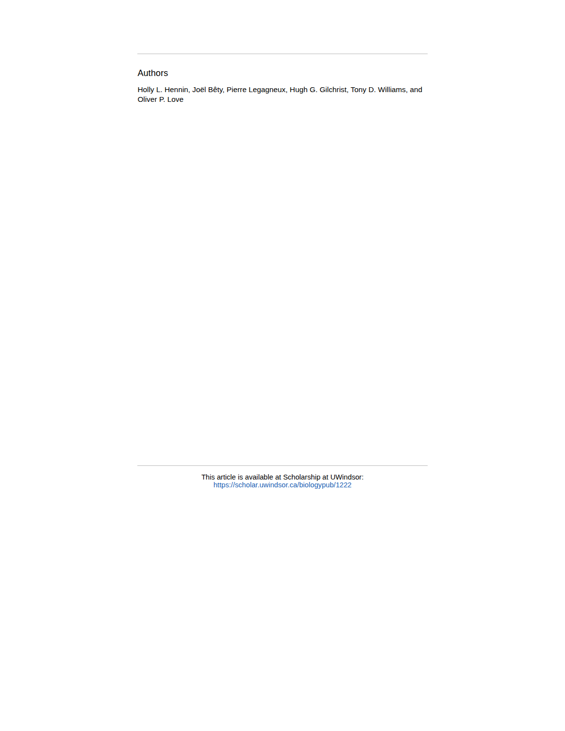Authors
Holly L. Hennin, Joël Bêty, Pierre Legagneux, Hugh G. Gilchrist, Tony D. Williams, and Oliver P. Love
This article is available at Scholarship at UWindsor: https://scholar.uwindsor.ca/biologypub/1222